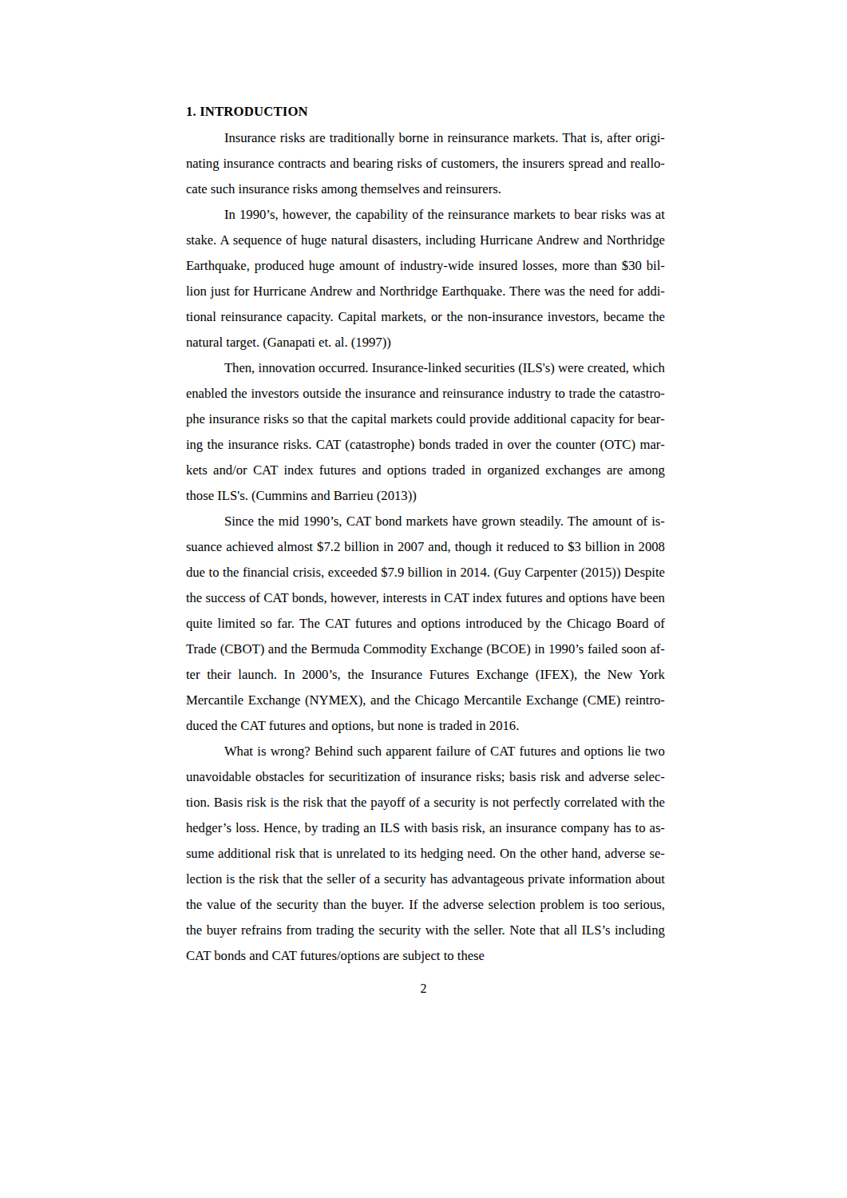1. INTRODUCTION
Insurance risks are traditionally borne in reinsurance markets. That is, after originating insurance contracts and bearing risks of customers, the insurers spread and reallocate such insurance risks among themselves and reinsurers.
In 1990’s, however, the capability of the reinsurance markets to bear risks was at stake. A sequence of huge natural disasters, including Hurricane Andrew and Northridge Earthquake, produced huge amount of industry-wide insured losses, more than $30 billion just for Hurricane Andrew and Northridge Earthquake. There was the need for additional reinsurance capacity. Capital markets, or the non-insurance investors, became the natural target. (Ganapati et. al. (1997))
Then, innovation occurred. Insurance-linked securities (ILS's) were created, which enabled the investors outside the insurance and reinsurance industry to trade the catastrophe insurance risks so that the capital markets could provide additional capacity for bearing the insurance risks. CAT (catastrophe) bonds traded in over the counter (OTC) markets and/or CAT index futures and options traded in organized exchanges are among those ILS's. (Cummins and Barrieu (2013))
Since the mid 1990’s, CAT bond markets have grown steadily. The amount of issuance achieved almost $7.2 billion in 2007 and, though it reduced to $3 billion in 2008 due to the financial crisis, exceeded $7.9 billion in 2014. (Guy Carpenter (2015)) Despite the success of CAT bonds, however, interests in CAT index futures and options have been quite limited so far. The CAT futures and options introduced by the Chicago Board of Trade (CBOT) and the Bermuda Commodity Exchange (BCOE) in 1990’s failed soon after their launch. In 2000’s, the Insurance Futures Exchange (IFEX), the New York Mercantile Exchange (NYMEX), and the Chicago Mercantile Exchange (CME) reintroduced the CAT futures and options, but none is traded in 2016.
What is wrong? Behind such apparent failure of CAT futures and options lie two unavoidable obstacles for securitization of insurance risks; basis risk and adverse selection. Basis risk is the risk that the payoff of a security is not perfectly correlated with the hedger’s loss. Hence, by trading an ILS with basis risk, an insurance company has to assume additional risk that is unrelated to its hedging need. On the other hand, adverse selection is the risk that the seller of a security has advantageous private information about the value of the security than the buyer. If the adverse selection problem is too serious, the buyer refrains from trading the security with the seller. Note that all ILS’s including CAT bonds and CAT futures/options are subject to these
2